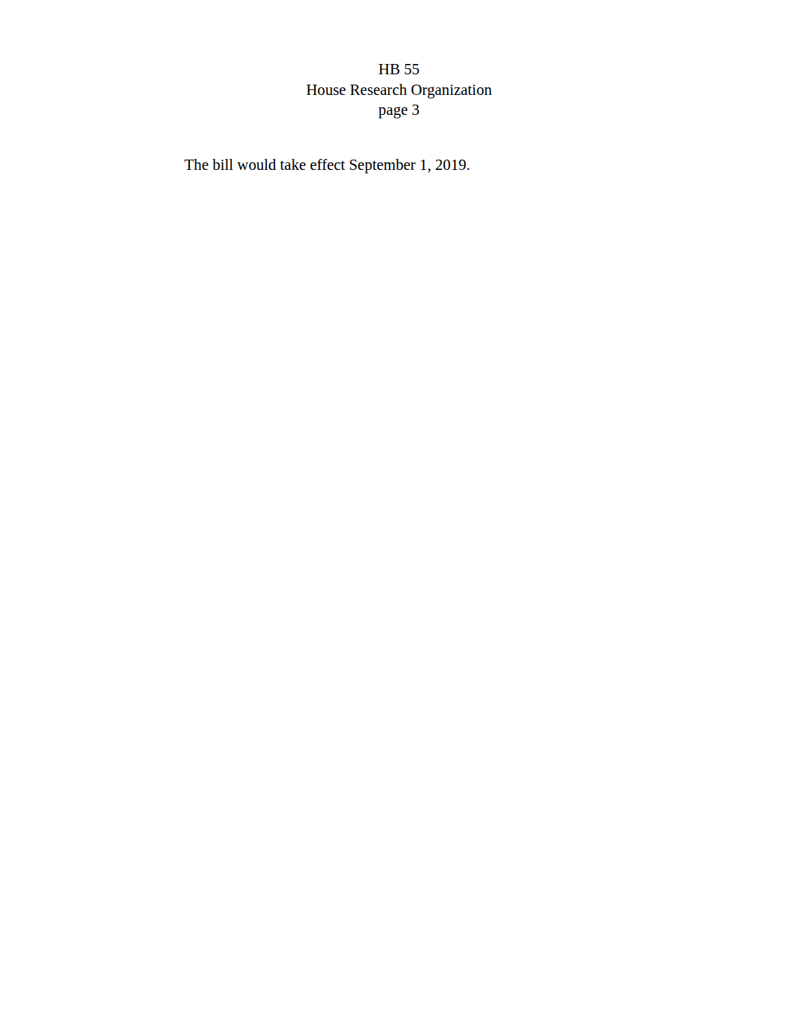HB 55
House Research Organization
page 3
The bill would take effect September 1, 2019.